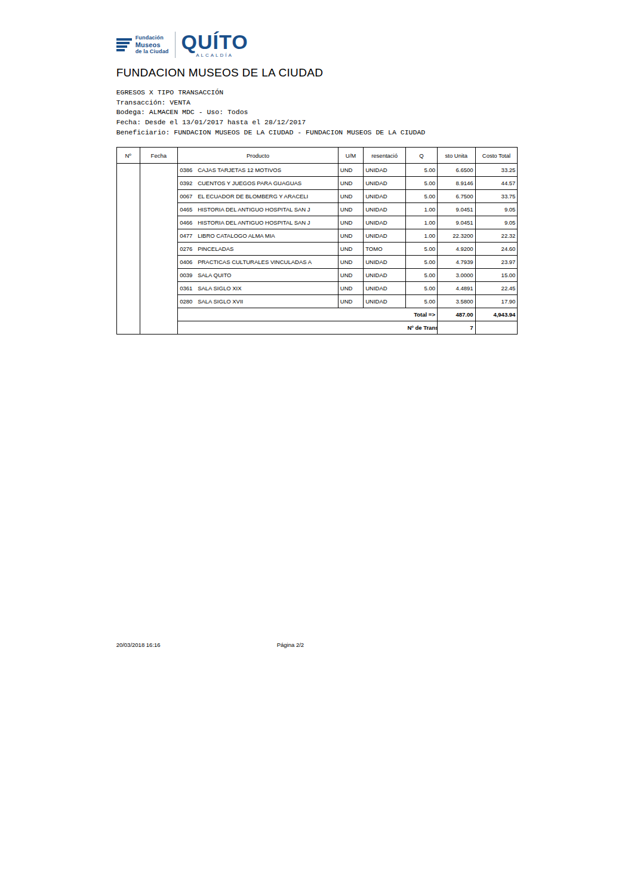Fundación
Museos
de la Ciudad
QUÍTO
ALCALDÍA
FUNDACION MUSEOS DE LA CIUDAD
EGRESOS X TIPO TRANSACCIÓN Transacción: VENTA Bodega: ALMACEN MDC - Uso: Todos Fecha: Desde el 13/01/2017 hasta el 28/12/2017 Beneficiario: FUNDACION MUSEOS DE LA CIUDAD - FUNDACION MUSEOS DE LA CIUDAD
| Nº | Fecha | Producto | U/M | resentació | Q | sto Unita | Costo Total |
| --- | --- | --- | --- | --- | --- | --- | --- |
| | | 0386 CAJAS TARJETAS 12 MOTIVOS | UND | UNIDAD | 5.00 | 6.6500 | 33.25 |
| | | 0392 CUENTOS Y JUEGOS PARA GUAGUAS | UND | UNIDAD | 5.00 | 8.9146 | 44.57 |
| | | 0067 EL ECUADOR DE BLOMBERG Y ARACELI | UND | UNIDAD | 5.00 | 6.7500 | 33.75 |
| | | 0465 HISTORIA DEL ANTIGUO HOSPITAL SAN J | UND | UNIDAD | 1.00 | 9.0451 | 9.05 |
| | | 0466 HISTORIA DEL ANTIGUO HOSPITAL SAN J | UND | UNIDAD | 1.00 | 9.0451 | 9.05 |
| | | 0477 LIBRO CATALOGO ALMA MIA | UND | UNIDAD | 1.00 | 22.3200 | 22.32 |
| | | 0276 PINCELADAS | UND | TOMO | 5.00 | 4.9200 | 24.60 |
| | | 0406 PRACTICAS CULTURALES VINCULADAS A | UND | UNIDAD | 5.00 | 4.7939 | 23.97 |
| | | 0039 SALA QUITO | UND | UNIDAD | 5.00 | 3.0000 | 15.00 |
| | | 0361 SALA SIGLO XIX | UND | UNIDAD | 5.00 | 4.4891 | 22.45 |
| | | 0280 SALA SIGLO XVII | UND | UNIDAD | 5.00 | 3.5800 | 17.90 |
| | | | | | Total => | 487.00 | 4,943.94 |
| | | | | | Nº de Transacciones => | 7 | |
20/03/2018 16:16
Página 2/2